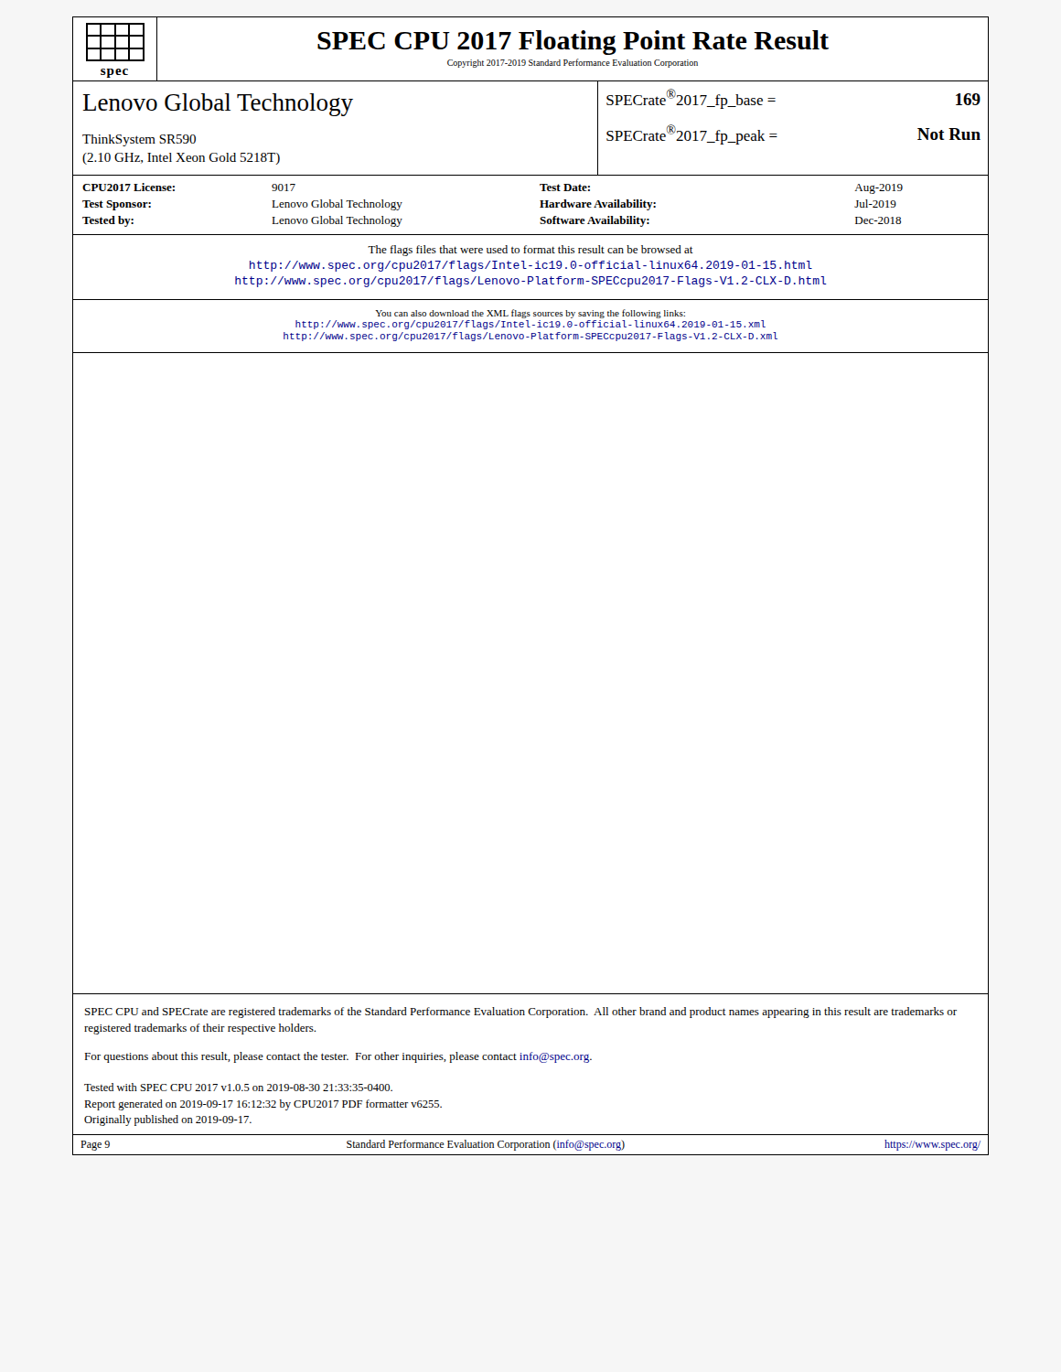spec
SPEC CPU 2017 Floating Point Rate Result
Copyright 2017-2019 Standard Performance Evaluation Corporation
Lenovo Global Technology
ThinkSystem SR590
(2.10 GHz, Intel Xeon Gold 5218T)
SPECrate®2017_fp_base = 169
SPECrate®2017_fp_peak = Not Run
| CPU2017 License: | 9017 |
| Test Sponsor: | Lenovo Global Technology |
| Tested by: | Lenovo Global Technology |
| Test Date: | Aug-2019 |
| Hardware Availability: | Jul-2019 |
| Software Availability: | Dec-2018 |
The flags files that were used to format this result can be browsed at http://www.spec.org/cpu2017/flags/Intel-ic19.0-official-linux64.2019-01-15.html http://www.spec.org/cpu2017/flags/Lenovo-Platform-SPECcpu2017-Flags-V1.2-CLX-D.html
You can also download the XML flags sources by saving the following links: http://www.spec.org/cpu2017/flags/Intel-ic19.0-official-linux64.2019-01-15.xml http://www.spec.org/cpu2017/flags/Lenovo-Platform-SPECcpu2017-Flags-V1.2-CLX-D.xml
SPEC CPU and SPECrate are registered trademarks of the Standard Performance Evaluation Corporation. All other brand and product names appearing in this result are trademarks or registered trademarks of their respective holders.
For questions about this result, please contact the tester. For other inquiries, please contact info@spec.org.
Tested with SPEC CPU 2017 v1.0.5 on 2019-08-30 21:33:35-0400.
Report generated on 2019-09-17 16:12:32 by CPU2017 PDF formatter v6255.
Originally published on 2019-09-17.
Page 9
Standard Performance Evaluation Corporation (info@spec.org)
https://www.spec.org/